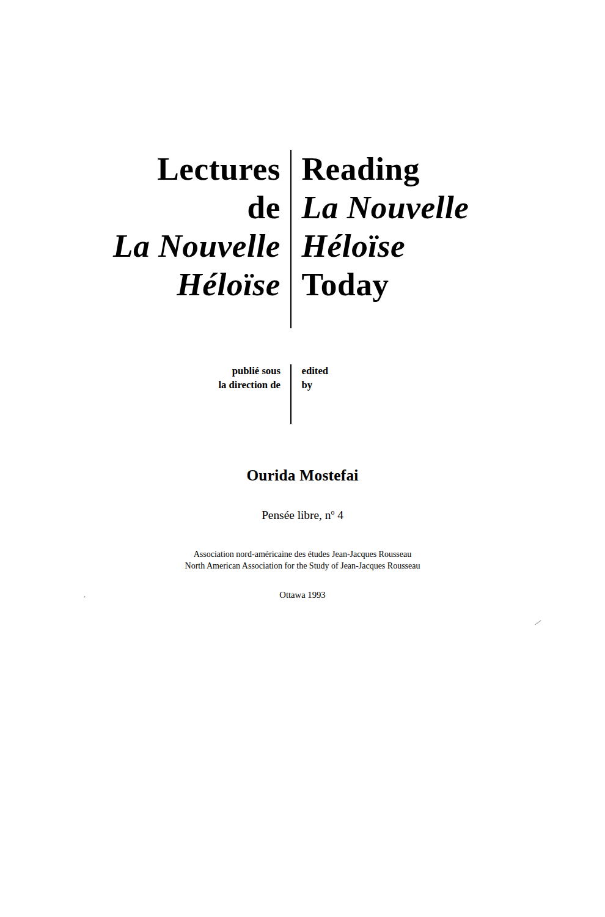Lectures
de
La Nouvelle
Héloïse
Reading
La Nouvelle
Héloïse
Today
publié sous
la direction de
edited
by
Ourida Mostefai
Pensée libre, no 4
Association nord-américaine des études Jean-Jacques Rousseau
North American Association for the Study of Jean-Jacques Rousseau
Ottawa 1993
.
⁄